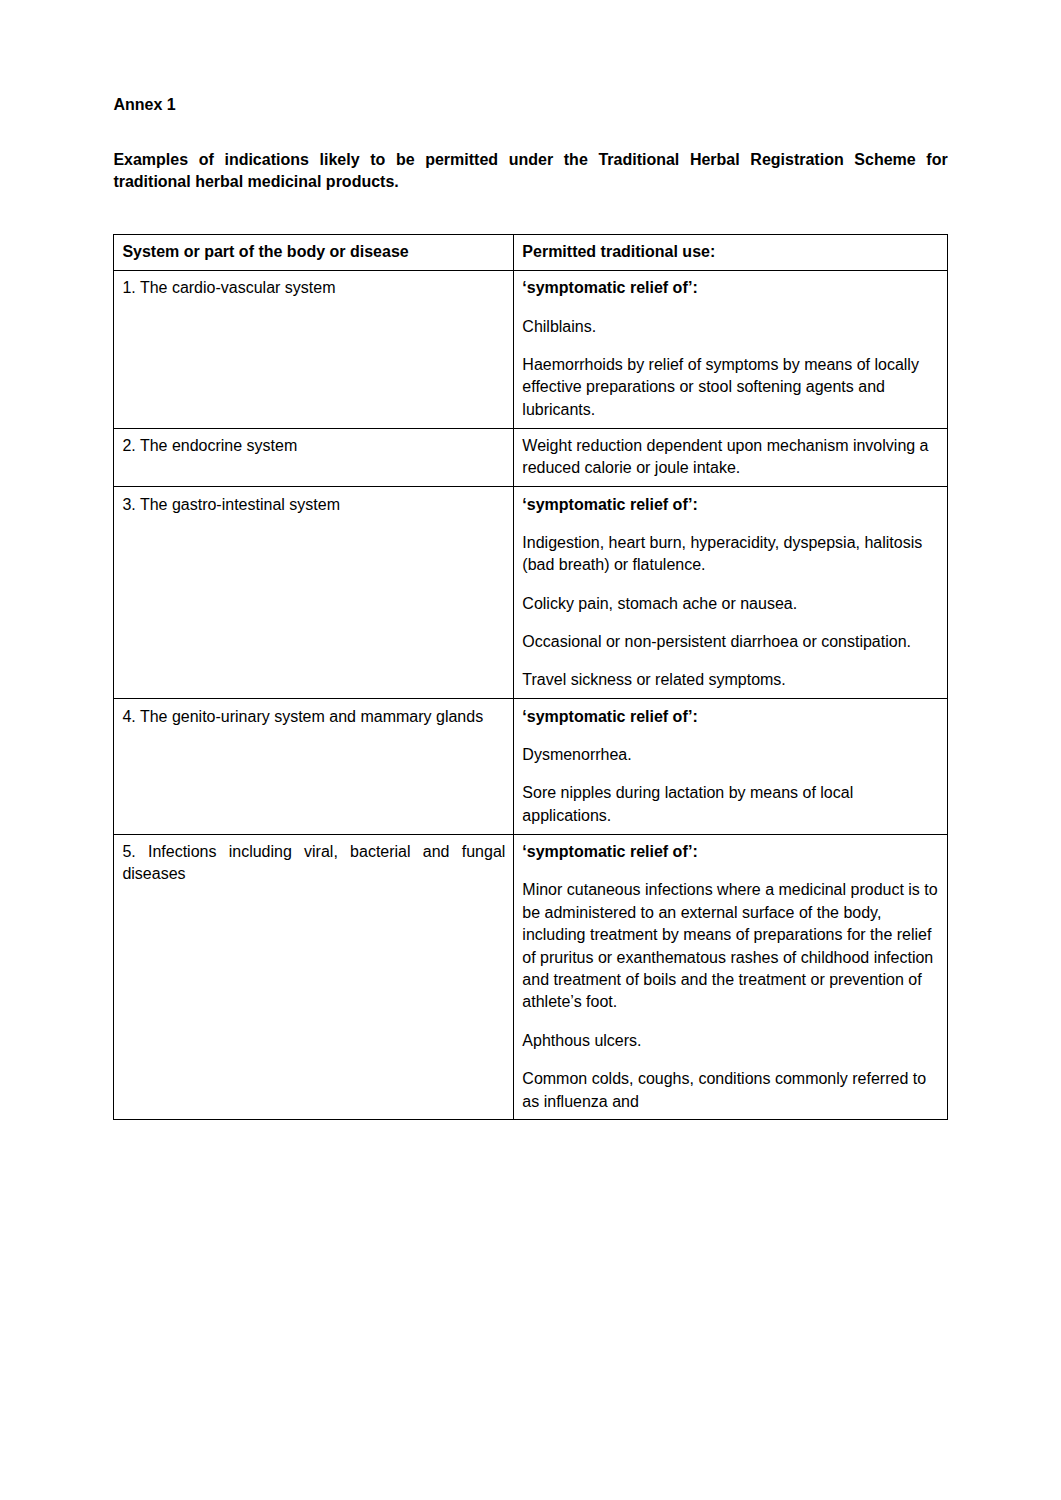Annex 1
Examples of indications likely to be permitted under the Traditional Herbal Registration Scheme for traditional herbal medicinal products.
| System or part of the body or disease | Permitted traditional use: |
| --- | --- |
| 1. The cardio-vascular system | ‘symptomatic relief of’: Chilblains. Haemorrhoids by relief of symptoms by means of locally effective preparations or stool softening agents and lubricants. |
| 2. The endocrine system | Weight reduction dependent upon mechanism involving a reduced calorie or joule intake. |
| 3. The gastro-intestinal system | ‘symptomatic relief of’: Indigestion, heart burn, hyperacidity, dyspepsia, halitosis (bad breath) or flatulence. Colicky pain, stomach ache or nausea. Occasional or non-persistent diarrhoea or constipation. Travel sickness or related symptoms. |
| 4. The genito-urinary system and mammary glands | ‘symptomatic relief of’: Dysmenorrhea. Sore nipples during lactation by means of local applications. |
| 5. Infections including viral, bacterial and fungal diseases | ‘symptomatic relief of’: Minor cutaneous infections where a medicinal product is to be administered to an external surface of the body, including treatment by means of preparations for the relief of pruritus or exanthematous rashes of childhood infection and treatment of boils and the treatment or prevention of athlete’s foot. Aphthous ulcers. Common colds, coughs, conditions commonly referred to as influenza and |